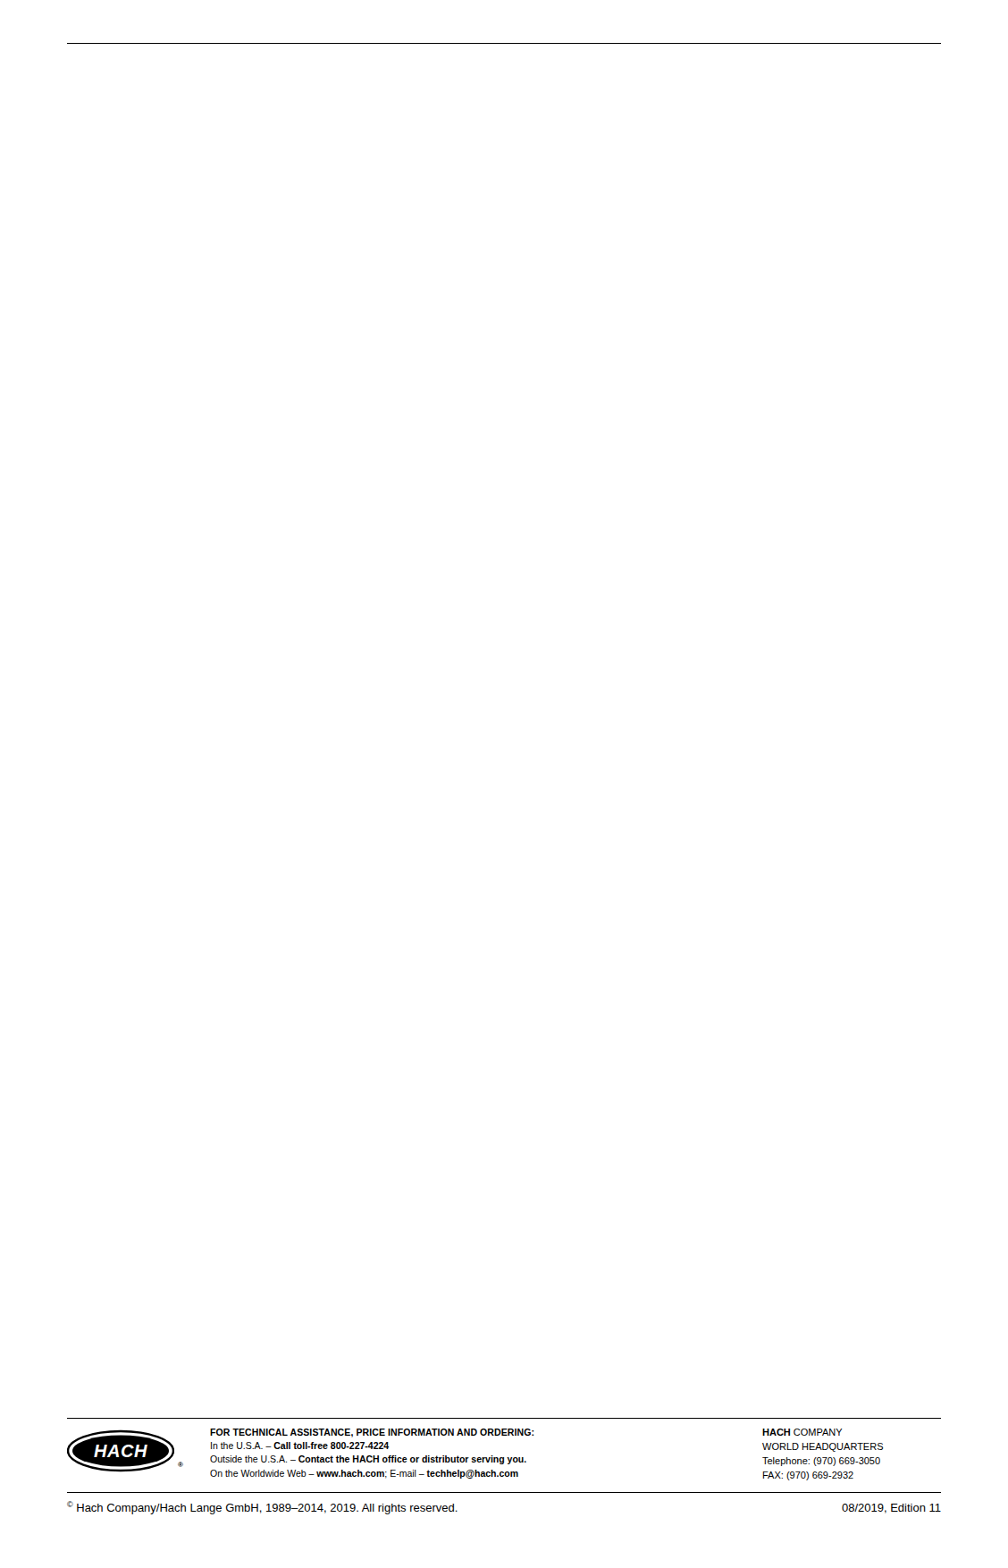HACH ®
FOR TECHNICAL ASSISTANCE, PRICE INFORMATION AND ORDERING:
In the U.S.A. – Call toll-free 800-227-4224
Outside the U.S.A. – Contact the HACH office or distributor serving you.
On the Worldwide Web – www.hach.com; E-mail – techhelp@hach.com
HACH COMPANY
WORLD HEADQUARTERS
Telephone: (970) 669-3050
FAX: (970) 669-2932
© Hach Company/Hach Lange GmbH, 1989–2014, 2019. All rights reserved.
08/2019, Edition 11